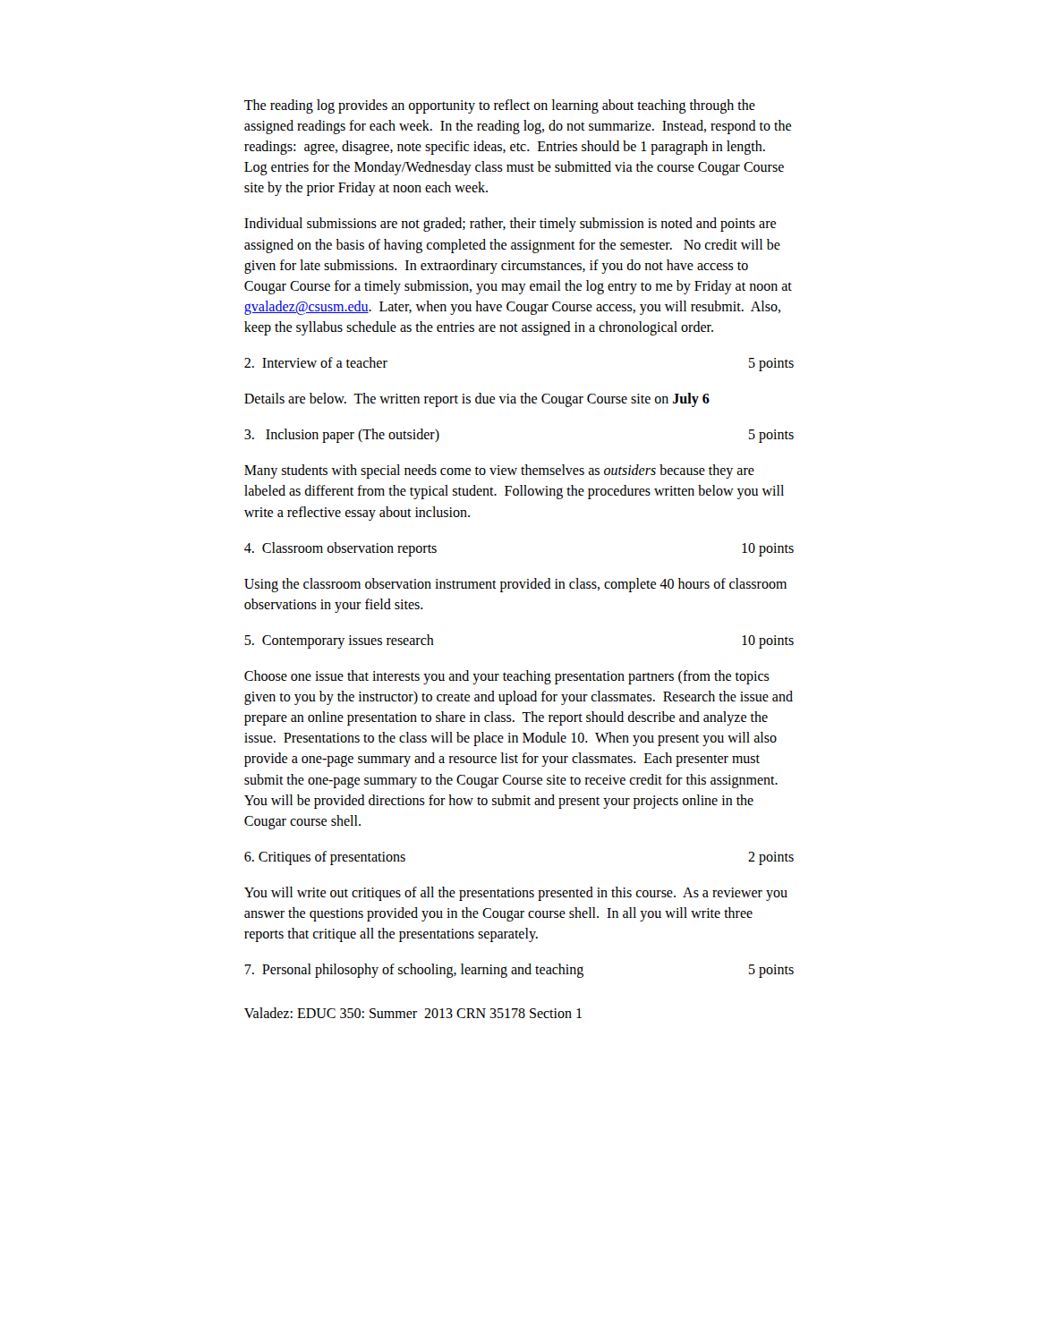The reading log provides an opportunity to reflect on learning about teaching through the assigned readings for each week. In the reading log, do not summarize. Instead, respond to the readings: agree, disagree, note specific ideas, etc. Entries should be 1 paragraph in length. Log entries for the Monday/Wednesday class must be submitted via the course Cougar Course site by the prior Friday at noon each week.
Individual submissions are not graded; rather, their timely submission is noted and points are assigned on the basis of having completed the assignment for the semester. No credit will be given for late submissions. In extraordinary circumstances, if you do not have access to Cougar Course for a timely submission, you may email the log entry to me by Friday at noon at gvaladez@csusm.edu. Later, when you have Cougar Course access, you will resubmit. Also, keep the syllabus schedule as the entries are not assigned in a chronological order.
2. Interview of a teacher
5 points
Details are below. The written report is due via the Cougar Course site on July 6
3. Inclusion paper (The outsider)
5 points
Many students with special needs come to view themselves as outsiders because they are labeled as different from the typical student. Following the procedures written below you will write a reflective essay about inclusion.
4. Classroom observation reports
10 points
Using the classroom observation instrument provided in class, complete 40 hours of classroom observations in your field sites.
5. Contemporary issues research
10 points
Choose one issue that interests you and your teaching presentation partners (from the topics given to you by the instructor) to create and upload for your classmates. Research the issue and prepare an online presentation to share in class. The report should describe and analyze the issue. Presentations to the class will be place in Module 10. When you present you will also provide a one-page summary and a resource list for your classmates. Each presenter must submit the one-page summary to the Cougar Course site to receive credit for this assignment. You will be provided directions for how to submit and present your projects online in the Cougar course shell.
6. Critiques of presentations
2 points
You will write out critiques of all the presentations presented in this course. As a reviewer you answer the questions provided you in the Cougar course shell. In all you will write three reports that critique all the presentations separately.
7. Personal philosophy of schooling, learning and teaching
5 points
Valadez: EDUC 350: Summer 2013 CRN 35178 Section 1